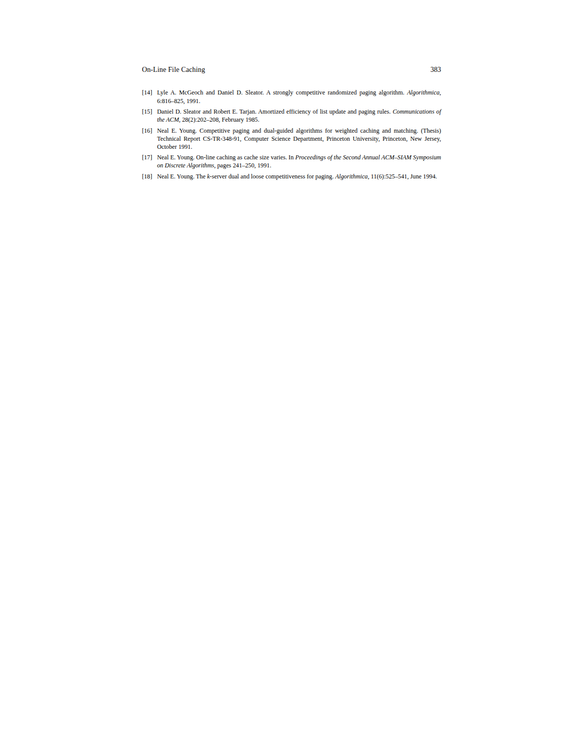On-Line File Caching 383
[14] Lyle A. McGeoch and Daniel D. Sleator. A strongly competitive randomized paging algorithm. Algorithmica, 6:816–825, 1991.
[15] Daniel D. Sleator and Robert E. Tarjan. Amortized efficiency of list update and paging rules. Communications of the ACM, 28(2):202–208, February 1985.
[16] Neal E. Young. Competitive paging and dual-guided algorithms for weighted caching and matching. (Thesis) Technical Report CS-TR-348-91, Computer Science Department, Princeton University, Princeton, New Jersey, October 1991.
[17] Neal E. Young. On-line caching as cache size varies. In Proceedings of the Second Annual ACM–SIAM Symposium on Discrete Algorithms, pages 241–250, 1991.
[18] Neal E. Young. The k-server dual and loose competitiveness for paging. Algorithmica, 11(6):525–541, June 1994.